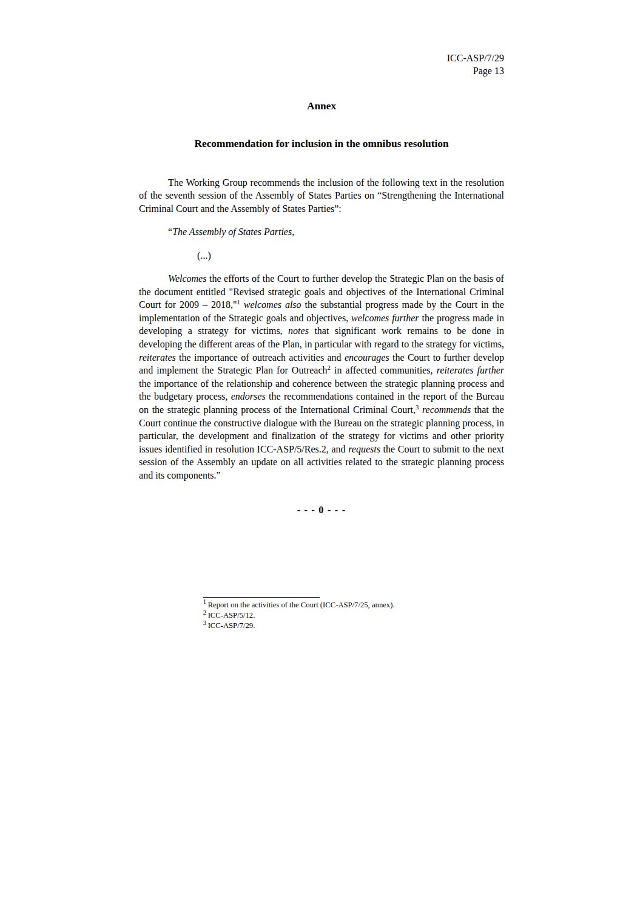ICC-ASP/7/29 Page 13
Annex
Recommendation for inclusion in the omnibus resolution
The Working Group recommends the inclusion of the following text in the resolution of the seventh session of the Assembly of States Parties on “Strengthening the International Criminal Court and the Assembly of States Parties”:
“The Assembly of States Parties,
(...)
Welcomes the efforts of the Court to further develop the Strategic Plan on the basis of the document entitled "Revised strategic goals and objectives of the International Criminal Court for 2009 – 2018,"1 welcomes also the substantial progress made by the Court in the implementation of the Strategic goals and objectives, welcomes further the progress made in developing a strategy for victims, notes that significant work remains to be done in developing the different areas of the Plan, in particular with regard to the strategy for victims, reiterates the importance of outreach activities and encourages the Court to further develop and implement the Strategic Plan for Outreach2 in affected communities, reiterates further the importance of the relationship and coherence between the strategic planning process and the budgetary process, endorses the recommendations contained in the report of the Bureau on the strategic planning process of the International Criminal Court,3 recommends that the Court continue the constructive dialogue with the Bureau on the strategic planning process, in particular, the development and finalization of the strategy for victims and other priority issues identified in resolution ICC-ASP/5/Res.2, and requests the Court to submit to the next session of the Assembly an update on all activities related to the strategic planning process and its components.”
- - - 0 - - -
1Report on the activities of the Court (ICC-ASP/7/25, annex).
2ICC-ASP/5/12.
3ICC-ASP/7/29.